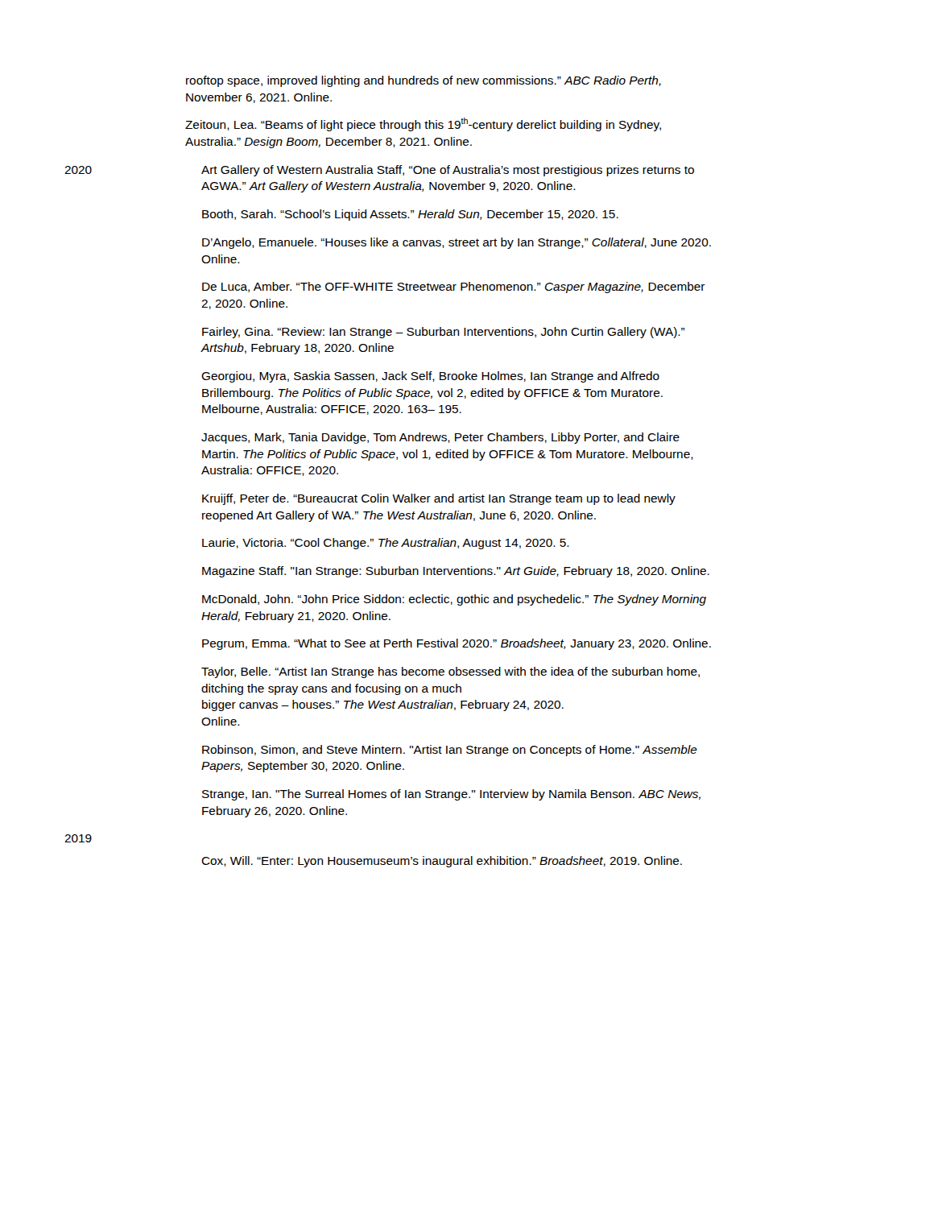rooftop space, improved lighting and hundreds of new commissions.” ABC Radio Perth, November 6, 2021. Online.
Zeitoun, Lea. “Beams of light piece through this 19th-century derelict building in Sydney, Australia.” Design Boom, December 8, 2021. Online.
2020
Art Gallery of Western Australia Staff, “One of Australia’s most prestigious prizes returns to AGWA.” Art Gallery of Western Australia, November 9, 2020. Online.
Booth, Sarah. “School’s Liquid Assets.” Herald Sun, December 15, 2020. 15.
D’Angelo, Emanuele. “Houses like a canvas, street art by Ian Strange,” Collateral, June 2020. Online.
De Luca, Amber. “The OFF-WHITE Streetwear Phenomenon.” Casper Magazine, December 2, 2020. Online.
Fairley, Gina. “Review: Ian Strange – Suburban Interventions, John Curtin Gallery (WA).” Artshub, February 18, 2020. Online
Georgiou, Myra, Saskia Sassen, Jack Self, Brooke Holmes, Ian Strange and Alfredo Brillembourg. The Politics of Public Space, vol 2, edited by OFFICE & Tom Muratore. Melbourne, Australia: OFFICE, 2020. 163– 195.
Jacques, Mark, Tania Davidge, Tom Andrews, Peter Chambers, Libby Porter, and Claire Martin. The Politics of Public Space, vol 1, edited by OFFICE & Tom Muratore. Melbourne, Australia: OFFICE, 2020.
Kruijff, Peter de. “Bureaucrat Colin Walker and artist Ian Strange team up to lead newly reopened Art Gallery of WA.” The West Australian, June 6, 2020. Online.
Laurie, Victoria. “Cool Change.” The Australian, August 14, 2020. 5.
Magazine Staff. "Ian Strange: Suburban Interventions." Art Guide, February 18, 2020. Online.
McDonald, John. “John Price Siddon: eclectic, gothic and psychedelic.” The Sydney Morning Herald, February 21, 2020. Online.
Pegrum, Emma. “What to See at Perth Festival 2020.” Broadsheet, January 23, 2020. Online.
Taylor, Belle. “Artist Ian Strange has become obsessed with the idea of the suburban home, ditching the spray cans and focusing on a much
bigger canvas – houses.” The West Australian, February 24, 2020.
Online.
Robinson, Simon, and Steve Mintern. "Artist Ian Strange on Concepts of Home." Assemble Papers, September 30, 2020. Online.
Strange, Ian. "The Surreal Homes of Ian Strange." Interview by Namila Benson. ABC News, February 26, 2020. Online.
2019
Cox, Will. “Enter: Lyon Housemuseum’s inaugural exhibition.” Broadsheet, 2019. Online.